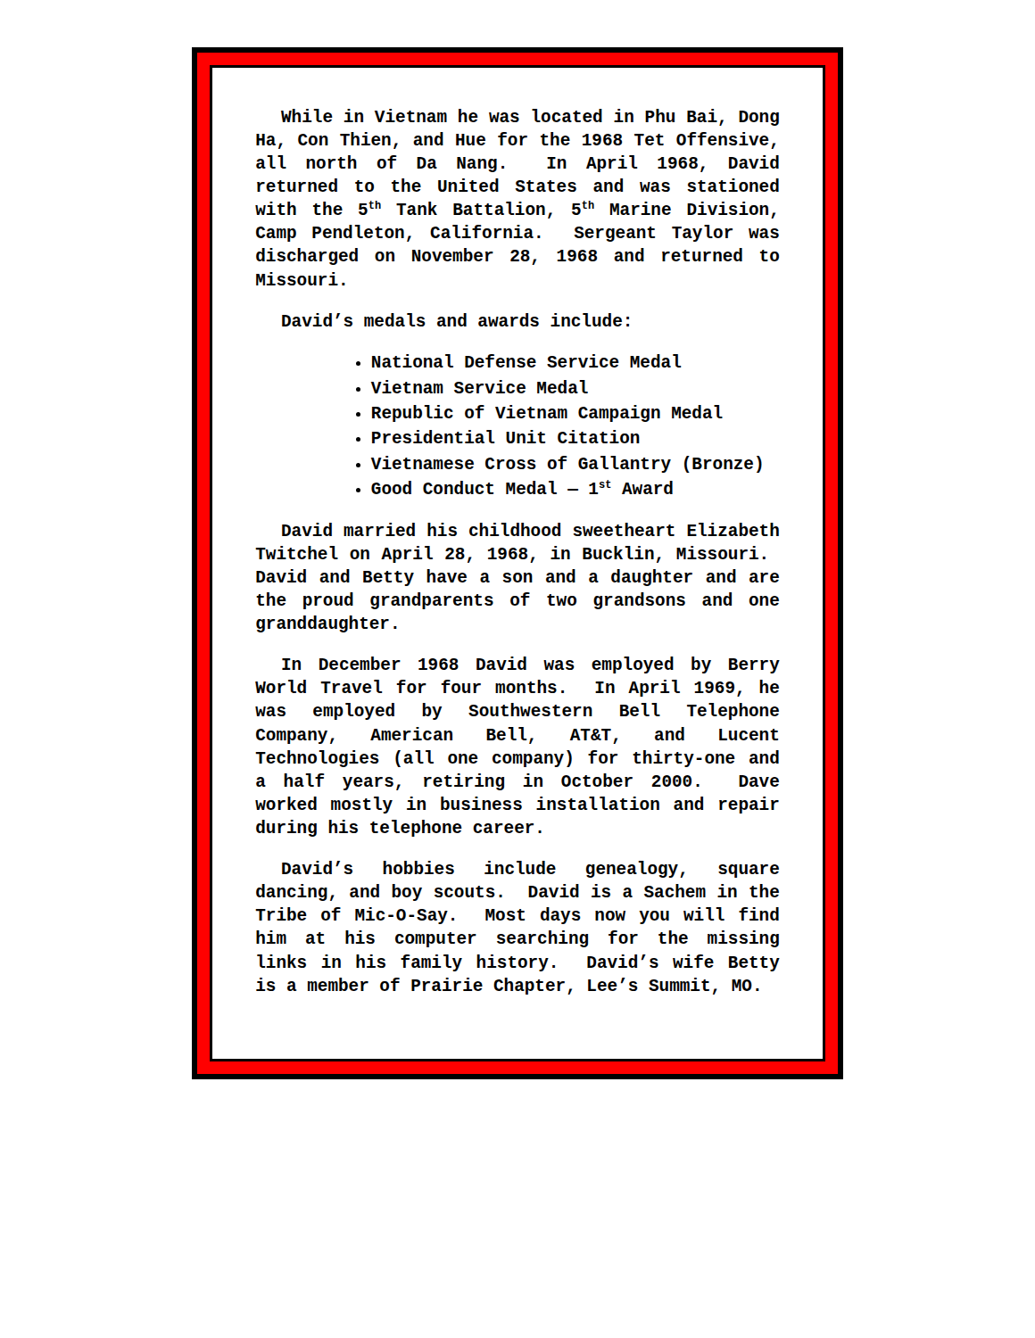While in Vietnam he was located in Phu Bai, Dong Ha, Con Thien, and Hue for the 1968 Tet Offensive, all north of Da Nang. In April 1968, David returned to the United States and was stationed with the 5th Tank Battalion, 5th Marine Division, Camp Pendleton, California. Sergeant Taylor was discharged on November 28, 1968 and returned to Missouri.
David’s medals and awards include:
National Defense Service Medal
Vietnam Service Medal
Republic of Vietnam Campaign Medal
Presidential Unit Citation
Vietnamese Cross of Gallantry (Bronze)
Good Conduct Medal — 1st Award
David married his childhood sweetheart Elizabeth Twitchel on April 28, 1968, in Bucklin, Missouri. David and Betty have a son and a daughter and are the proud grandparents of two grandsons and one granddaughter.
In December 1968 David was employed by Berry World Travel for four months. In April 1969, he was employed by Southwestern Bell Telephone Company, American Bell, AT&T, and Lucent Technologies (all one company) for thirty-one and a half years, retiring in October 2000. Dave worked mostly in business installation and repair during his telephone career.
David’s hobbies include genealogy, square dancing, and boy scouts. David is a Sachem in the Tribe of Mic-O-Say. Most days now you will find him at his computer searching for the missing links in his family history. David’s wife Betty is a member of Prairie Chapter, Lee’s Summit, MO.